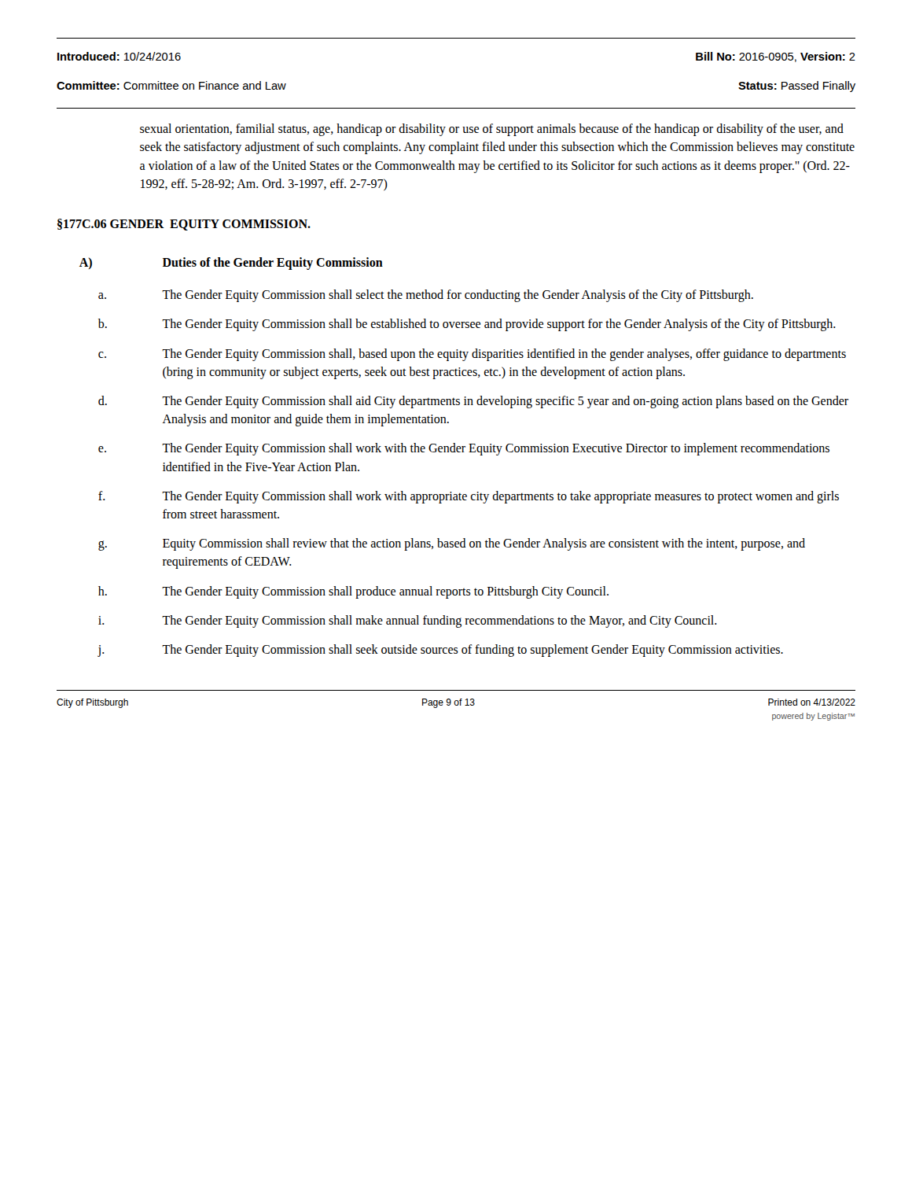Introduced: 10/24/2016
Bill No: 2016-0905, Version: 2
Committee: Committee on Finance and Law
Status: Passed Finally
sexual orientation, familial status, age, handicap or disability or use of support animals because of the handicap or disability of the user, and seek the satisfactory adjustment of such complaints. Any complaint filed under this subsection which the Commission believes may constitute a violation of a law of the United States or the Commonwealth may be certified to its Solicitor for such actions as it deems proper." (Ord. 22-1992, eff. 5-28-92; Am. Ord. 3-1997, eff. 2-7-97)
§177C.06 GENDER EQUITY COMMISSION.
A) Duties of the Gender Equity Commission
a. The Gender Equity Commission shall select the method for conducting the Gender Analysis of the City of Pittsburgh.
b. The Gender Equity Commission shall be established to oversee and provide support for the Gender Analysis of the City of Pittsburgh.
c. The Gender Equity Commission shall, based upon the equity disparities identified in the gender analyses, offer guidance to departments (bring in community or subject experts, seek out best practices, etc.) in the development of action plans.
d. The Gender Equity Commission shall aid City departments in developing specific 5 year and on-going action plans based on the Gender Analysis and monitor and guide them in implementation.
e. The Gender Equity Commission shall work with the Gender Equity Commission Executive Director to implement recommendations identified in the Five-Year Action Plan.
f. The Gender Equity Commission shall work with appropriate city departments to take appropriate measures to protect women and girls from street harassment.
g. Equity Commission shall review that the action plans, based on the Gender Analysis are consistent with the intent, purpose, and requirements of CEDAW.
h. The Gender Equity Commission shall produce annual reports to Pittsburgh City Council.
i. The Gender Equity Commission shall make annual funding recommendations to the Mayor, and City Council.
j. The Gender Equity Commission shall seek outside sources of funding to supplement Gender Equity Commission activities.
City of Pittsburgh
Page 9 of 13
Printed on 4/13/2022
powered by Legistar™